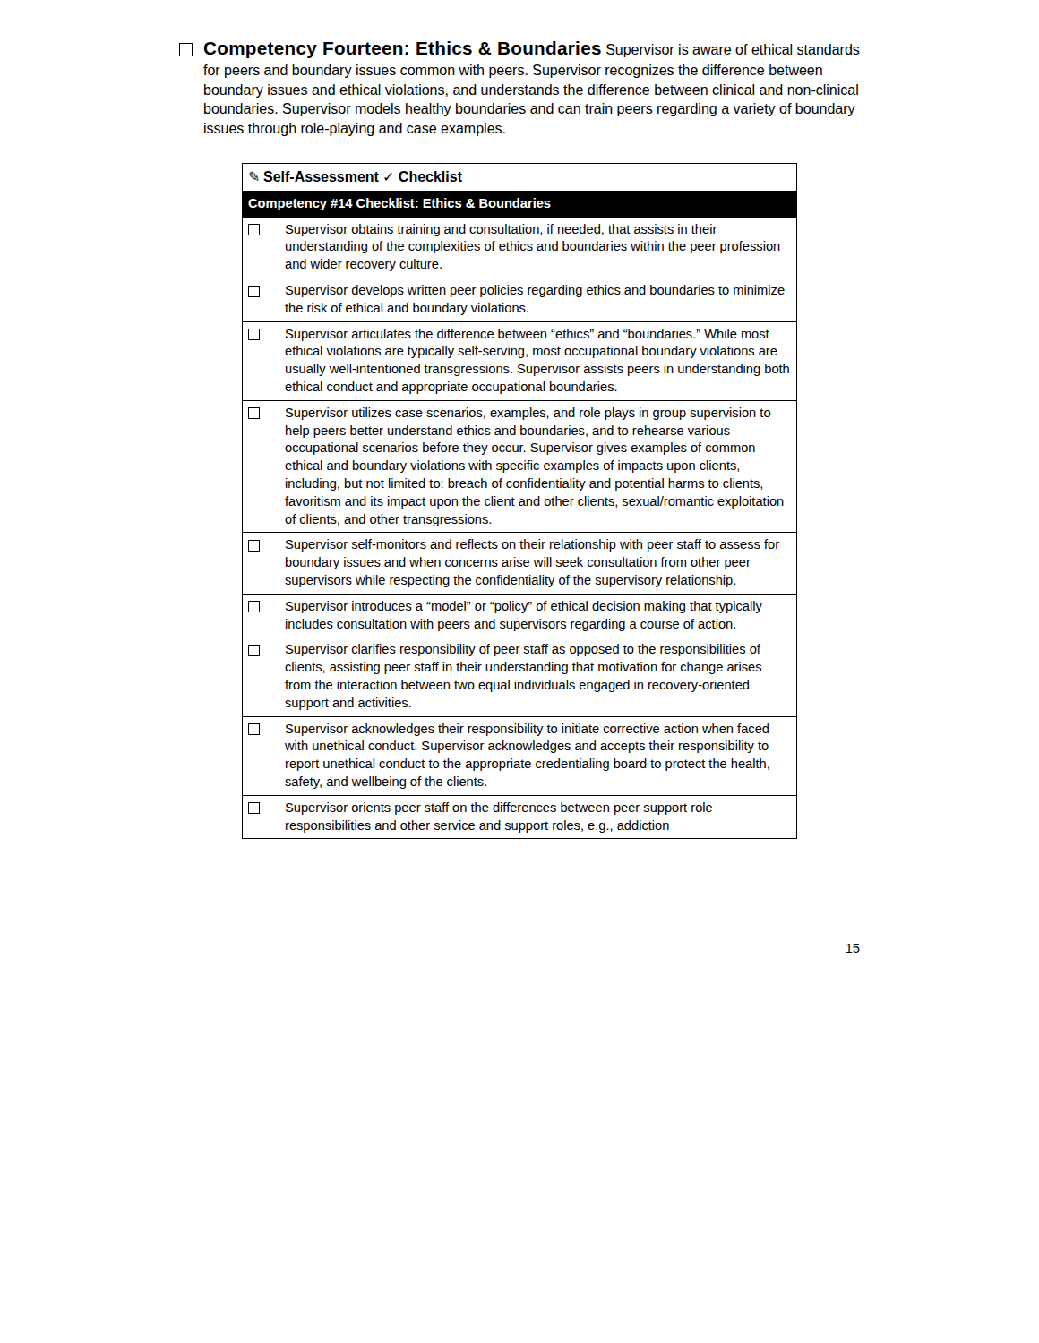Competency Fourteen: Ethics & Boundaries Supervisor is aware of ethical standards for peers and boundary issues common with peers. Supervisor recognizes the difference between boundary issues and ethical violations, and understands the difference between clinical and non-clinical boundaries. Supervisor models healthy boundaries and can train peers regarding a variety of boundary issues through role-playing and case examples.
| ✎ Self-Assessment ✓ Checklist |
| Competency #14 Checklist: Ethics & Boundaries |
| | Supervisor obtains training and consultation, if needed, that assists in their understanding of the complexities of ethics and boundaries within the peer profession and wider recovery culture. |
| | Supervisor develops written peer policies regarding ethics and boundaries to minimize the risk of ethical and boundary violations. |
| | Supervisor articulates the difference between “ethics” and “boundaries.” While most ethical violations are typically self-serving, most occupational boundary violations are usually well-intentioned transgressions. Supervisor assists peers in understanding both ethical conduct and appropriate occupational boundaries. |
| | Supervisor utilizes case scenarios, examples, and role plays in group supervision to help peers better understand ethics and boundaries, and to rehearse various occupational scenarios before they occur. Supervisor gives examples of common ethical and boundary violations with specific examples of impacts upon clients, including, but not limited to: breach of confidentiality and potential harms to clients, favoritism and its impact upon the client and other clients, sexual/romantic exploitation of clients, and other transgressions. |
| | Supervisor self-monitors and reflects on their relationship with peer staff to assess for boundary issues and when concerns arise will seek consultation from other peer supervisors while respecting the confidentiality of the supervisory relationship. |
| | Supervisor introduces a “model” or “policy” of ethical decision making that typically includes consultation with peers and supervisors regarding a course of action. |
| | Supervisor clarifies responsibility of peer staff as opposed to the responsibilities of clients, assisting peer staff in their understanding that motivation for change arises from the interaction between two equal individuals engaged in recovery-oriented support and activities. |
| | Supervisor acknowledges their responsibility to initiate corrective action when faced with unethical conduct. Supervisor acknowledges and accepts their responsibility to report unethical conduct to the appropriate credentialing board to protect the health, safety, and wellbeing of the clients. |
| | Supervisor orients peer staff on the differences between peer support role responsibilities and other service and support roles, e.g., addiction |
15